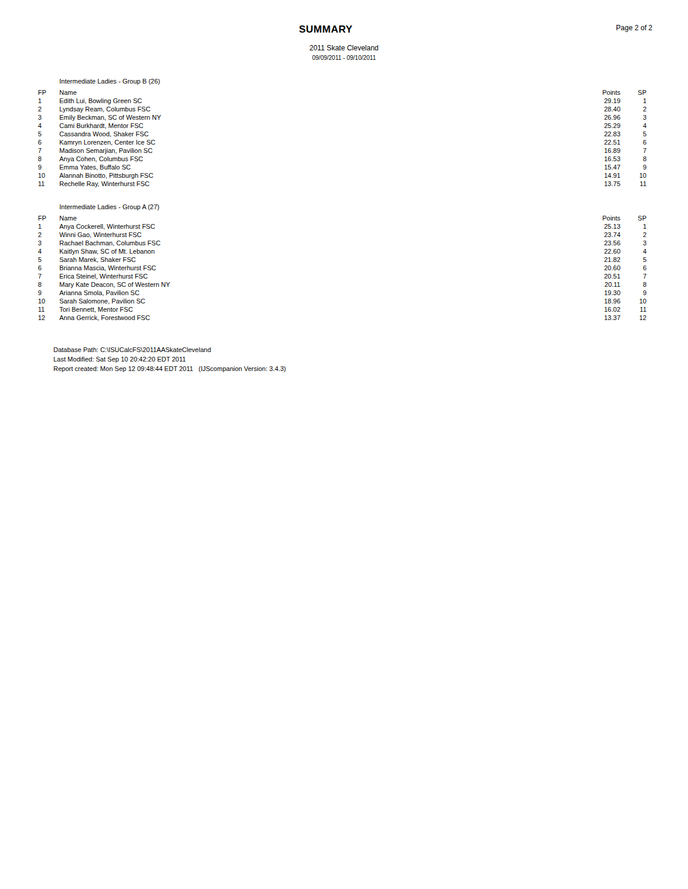Page 2 of 2
SUMMARY
2011 Skate Cleveland
09/09/2011 - 09/10/2011
Intermediate Ladies - Group B (26)
| FP | Name | Points | SP |
| --- | --- | --- | --- |
| 1 | Edith Lui, Bowling Green SC | 29.19 | 1 |
| 2 | Lyndsay Ream, Columbus FSC | 28.40 | 2 |
| 3 | Emily Beckman, SC of Western NY | 26.96 | 3 |
| 4 | Cami Burkhardt, Mentor FSC | 25.29 | 4 |
| 5 | Cassandra Wood, Shaker FSC | 22.83 | 5 |
| 6 | Kamryn Lorenzen, Center Ice SC | 22.51 | 6 |
| 7 | Madison Semarjian, Pavilion SC | 16.89 | 7 |
| 8 | Anya Cohen, Columbus FSC | 16.53 | 8 |
| 9 | Emma Yates, Buffalo SC | 15.47 | 9 |
| 10 | Alannah Binotto, Pittsburgh FSC | 14.91 | 10 |
| 11 | Rechelle Ray, Winterhurst FSC | 13.75 | 11 |
Intermediate Ladies - Group A (27)
| FP | Name | Points | SP |
| --- | --- | --- | --- |
| 1 | Anya Cockerell, Winterhurst FSC | 25.13 | 1 |
| 2 | Winni Gao, Winterhurst FSC | 23.74 | 2 |
| 3 | Rachael Bachman, Columbus FSC | 23.56 | 3 |
| 4 | Kaitlyn Shaw, SC of Mt. Lebanon | 22.60 | 4 |
| 5 | Sarah Marek, Shaker FSC | 21.82 | 5 |
| 6 | Brianna Mascia, Winterhurst FSC | 20.60 | 6 |
| 7 | Erica Steinel, Winterhurst FSC | 20.51 | 7 |
| 8 | Mary Kate Deacon, SC of Western NY | 20.11 | 8 |
| 9 | Arianna Smola, Pavilion SC | 19.30 | 9 |
| 10 | Sarah Salomone, Pavilion SC | 18.96 | 10 |
| 11 | Tori Bennett, Mentor FSC | 16.02 | 11 |
| 12 | Anna Gerrick, Forestwood FSC | 13.37 | 12 |
Database Path: C:\ISUCalcFS\2011AASkateCleveland
Last Modified: Sat Sep 10 20:42:20 EDT 2011
Report created: Mon Sep 12 09:48:44 EDT 2011 (IJScompanion Version: 3.4.3)